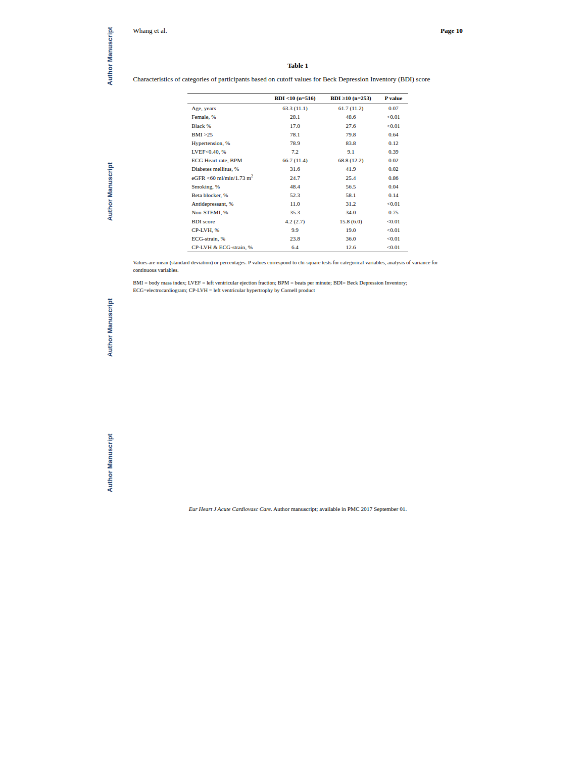Author Manuscript Author Manuscript Author Manuscript Author Manuscript
Whang et al.
Page 10
Table 1
Characteristics of categories of participants based on cutoff values for Beck Depression Inventory (BDI) score
| | BDI <10 (n=516) | BDI ≥10 (n=253) | P value |
| --- | --- | --- | --- |
| Age, years | 63.3 (11.1) | 61.7 (11.2) | 0.07 |
| Female, % | 28.1 | 48.6 | <0.01 |
| Black % | 17.0 | 27.6 | <0.01 |
| BMI >25 | 78.1 | 79.8 | 0.64 |
| Hypertension, % | 78.9 | 83.8 | 0.12 |
| LVEF<0.40, % | 7.2 | 9.1 | 0.39 |
| ECG Heart rate, BPM | 66.7 (11.4) | 68.8 (12.2) | 0.02 |
| Diabetes mellitus, % | 31.6 | 41.9 | 0.02 |
| eGFR <60 ml/min/1.73 m 2 | 24.7 | 25.4 | 0.86 |
| Smoking, % | 48.4 | 56.5 | 0.04 |
| Beta blocker, % | 52.3 | 58.1 | 0.14 |
| Antidepressant, % | 11.0 | 31.2 | <0.01 |
| Non-STEMI, % | 35.3 | 34.0 | 0.75 |
| BDI score | 4.2 (2.7) | 15.8 (6.0) | <0.01 |
| CP-LVH, % | 9.9 | 19.0 | <0.01 |
| ECG-strain, % | 23.8 | 36.0 | <0.01 |
| CP-LVH & ECG-strain, % | 6.4 | 12.6 | <0.01 |
Values are mean (standard deviation) or percentages. P values correspond to chi-square tests for categorical variables, analysis of variance for continuous variables.
BMI = body mass index; LVEF = left ventricular ejection fraction; BPM = beats per minute; BDI= Beck Depression Inventory; ECG=electrocardiogram; CP-LVH = left ventricular hypertrophy by Cornell product
Eur Heart J Acute Cardiovasc Care. Author manuscript; available in PMC 2017 September 01.